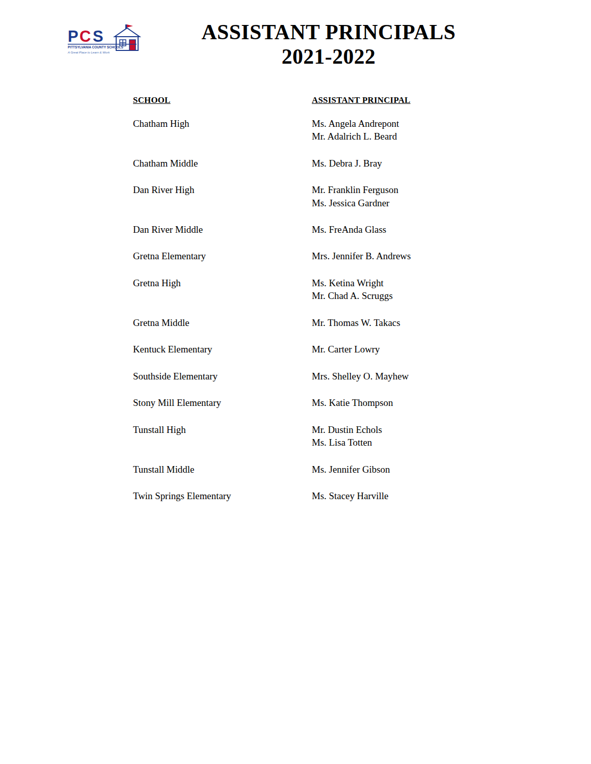P C S PITTSYLVANIA COUNTY SCHOOLS A Great Place to Learn & Work
ASSISTANT PRINCIPALS
2021-2022
| SCHOOL | ASSISTANT PRINCIPAL |
| --- | --- |
| Chatham High | Ms. Angela Andrepont Mr. Adalrich L. Beard |
| Chatham Middle | Ms. Debra J. Bray |
| Dan River High | Mr. Franklin Ferguson Ms. Jessica Gardner |
| Dan River Middle | Ms. FreAnda Glass |
| Gretna Elementary | Mrs. Jennifer B. Andrews |
| Gretna High | Ms. Ketina Wright Mr. Chad A. Scruggs |
| Gretna Middle | Mr. Thomas W. Takacs |
| Kentuck Elementary | Mr. Carter Lowry |
| Southside Elementary | Mrs. Shelley O. Mayhew |
| Stony Mill Elementary | Ms. Katie Thompson |
| Tunstall High | Mr. Dustin Echols Ms. Lisa Totten |
| Tunstall Middle | Ms. Jennifer Gibson |
| Twin Springs Elementary | Ms. Stacey Harville |